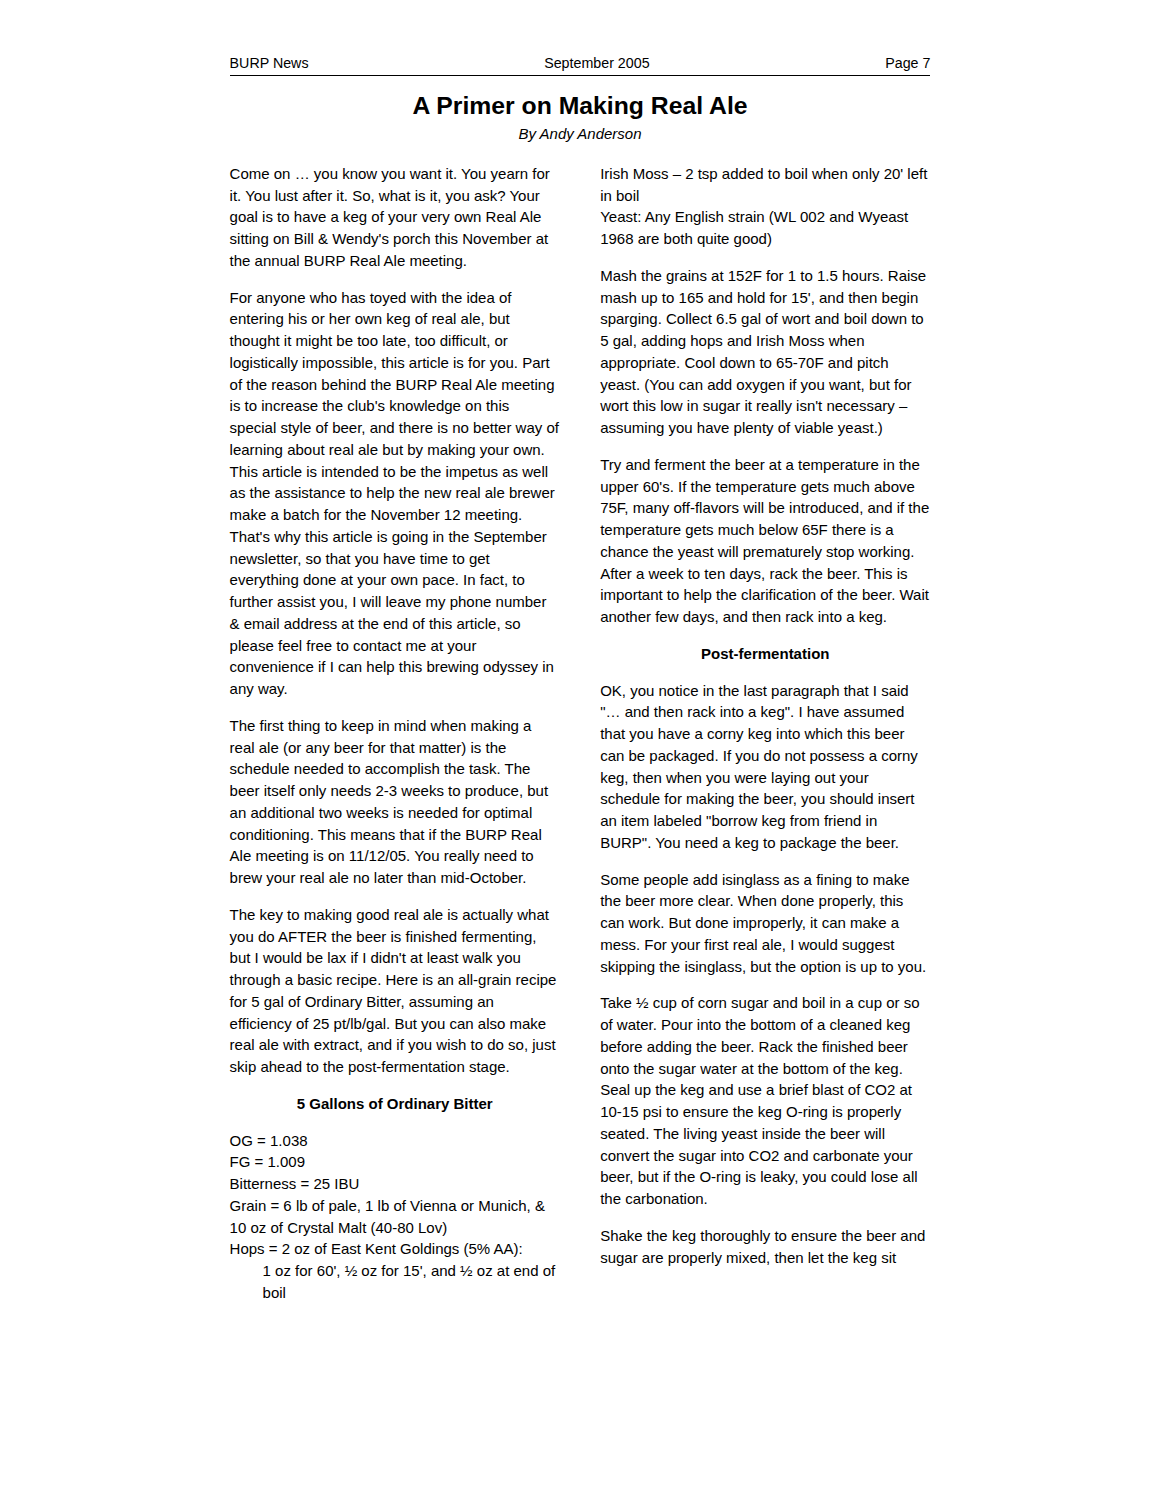BURP News September 2005 Page 7
A Primer on Making Real Ale
By Andy Anderson
Come on … you know you want it. You yearn for it. You lust after it. So, what is it, you ask? Your goal is to have a keg of your very own Real Ale sitting on Bill & Wendy's porch this November at the annual BURP Real Ale meeting.
For anyone who has toyed with the idea of entering his or her own keg of real ale, but thought it might be too late, too difficult, or logistically impossible, this article is for you. Part of the reason behind the BURP Real Ale meeting is to increase the club's knowledge on this special style of beer, and there is no better way of learning about real ale but by making your own. This article is intended to be the impetus as well as the assistance to help the new real ale brewer make a batch for the November 12 meeting. That's why this article is going in the September newsletter, so that you have time to get everything done at your own pace. In fact, to further assist you, I will leave my phone number & email address at the end of this article, so please feel free to contact me at your convenience if I can help this brewing odyssey in any way.
The first thing to keep in mind when making a real ale (or any beer for that matter) is the schedule needed to accomplish the task. The beer itself only needs 2-3 weeks to produce, but an additional two weeks is needed for optimal conditioning. This means that if the BURP Real Ale meeting is on 11/12/05. You really need to brew your real ale no later than mid-October.
The key to making good real ale is actually what you do AFTER the beer is finished fermenting, but I would be lax if I didn't at least walk you through a basic recipe. Here is an all-grain recipe for 5 gal of Ordinary Bitter, assuming an efficiency of 25 pt/lb/gal. But you can also make real ale with extract, and if you wish to do so, just skip ahead to the post-fermentation stage.
5 Gallons of Ordinary Bitter
OG = 1.038
FG = 1.009
Bitterness = 25 IBU
Grain = 6 lb of pale, 1 lb of Vienna or Munich, & 10 oz of Crystal Malt (40-80 Lov)
Hops = 2 oz of East Kent Goldings (5% AA):
1 oz for 60', ½ oz for 15', and ½ oz at end of boil
Irish Moss – 2 tsp added to boil when only 20' left in boil
Yeast: Any English strain (WL 002 and Wyeast 1968 are both quite good)
Mash the grains at 152F for 1 to 1.5 hours. Raise mash up to 165 and hold for 15', and then begin sparging. Collect 6.5 gal of wort and boil down to 5 gal, adding hops and Irish Moss when appropriate. Cool down to 65-70F and pitch yeast. (You can add oxygen if you want, but for wort this low in sugar it really isn't necessary – assuming you have plenty of viable yeast.)
Try and ferment the beer at a temperature in the upper 60's. If the temperature gets much above 75F, many off-flavors will be introduced, and if the temperature gets much below 65F there is a chance the yeast will prematurely stop working. After a week to ten days, rack the beer. This is important to help the clarification of the beer. Wait another few days, and then rack into a keg.
Post-fermentation
OK, you notice in the last paragraph that I said "… and then rack into a keg". I have assumed that you have a corny keg into which this beer can be packaged. If you do not possess a corny keg, then when you were laying out your schedule for making the beer, you should insert an item labeled "borrow keg from friend in BURP". You need a keg to package the beer.
Some people add isinglass as a fining to make the beer more clear. When done properly, this can work. But done improperly, it can make a mess. For your first real ale, I would suggest skipping the isinglass, but the option is up to you.
Take ½ cup of corn sugar and boil in a cup or so of water. Pour into the bottom of a cleaned keg before adding the beer. Rack the finished beer onto the sugar water at the bottom of the keg. Seal up the keg and use a brief blast of CO2 at 10-15 psi to ensure the keg O-ring is properly seated. The living yeast inside the beer will convert the sugar into CO2 and carbonate your beer, but if the O-ring is leaky, you could lose all the carbonation.
Shake the keg thoroughly to ensure the beer and sugar are properly mixed, then let the keg sit